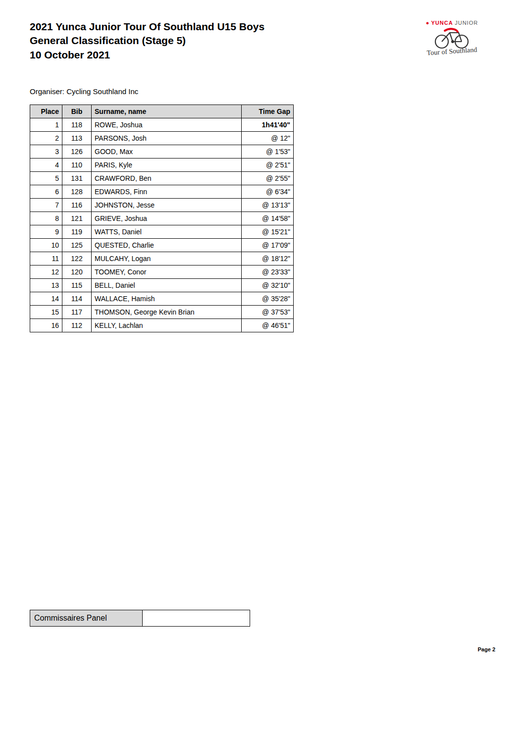2021 Yunca Junior Tour Of Southland U15 Boys
General Classification (Stage 5)
10 October 2021
● YUNCA JUNIOR
Tour of Southland
Organiser: Cycling Southland Inc
| Place | Bib | Surname, name | Time Gap |
| --- | --- | --- | --- |
| 1 | 118 | ROWE, Joshua | 1h41'40" |
| 2 | 113 | PARSONS, Josh | @ 12" |
| 3 | 126 | GOOD, Max | @ 1'53" |
| 4 | 110 | PARIS, Kyle | @ 2'51" |
| 5 | 131 | CRAWFORD, Ben | @ 2'55" |
| 6 | 128 | EDWARDS, Finn | @ 6'34" |
| 7 | 116 | JOHNSTON, Jesse | @ 13'13" |
| 8 | 121 | GRIEVE, Joshua | @ 14'58" |
| 9 | 119 | WATTS, Daniel | @ 15'21" |
| 10 | 125 | QUESTED, Charlie | @ 17'09" |
| 11 | 122 | MULCAHY, Logan | @ 18'12" |
| 12 | 120 | TOOMEY, Conor | @ 23'33" |
| 13 | 115 | BELL, Daniel | @ 32'10" |
| 14 | 114 | WALLACE, Hamish | @ 35'28" |
| 15 | 117 | THOMSON, George Kevin Brian | @ 37'53" |
| 16 | 112 | KELLY, Lachlan | @ 46'51" |
| Commissaires Panel | |
Page 2